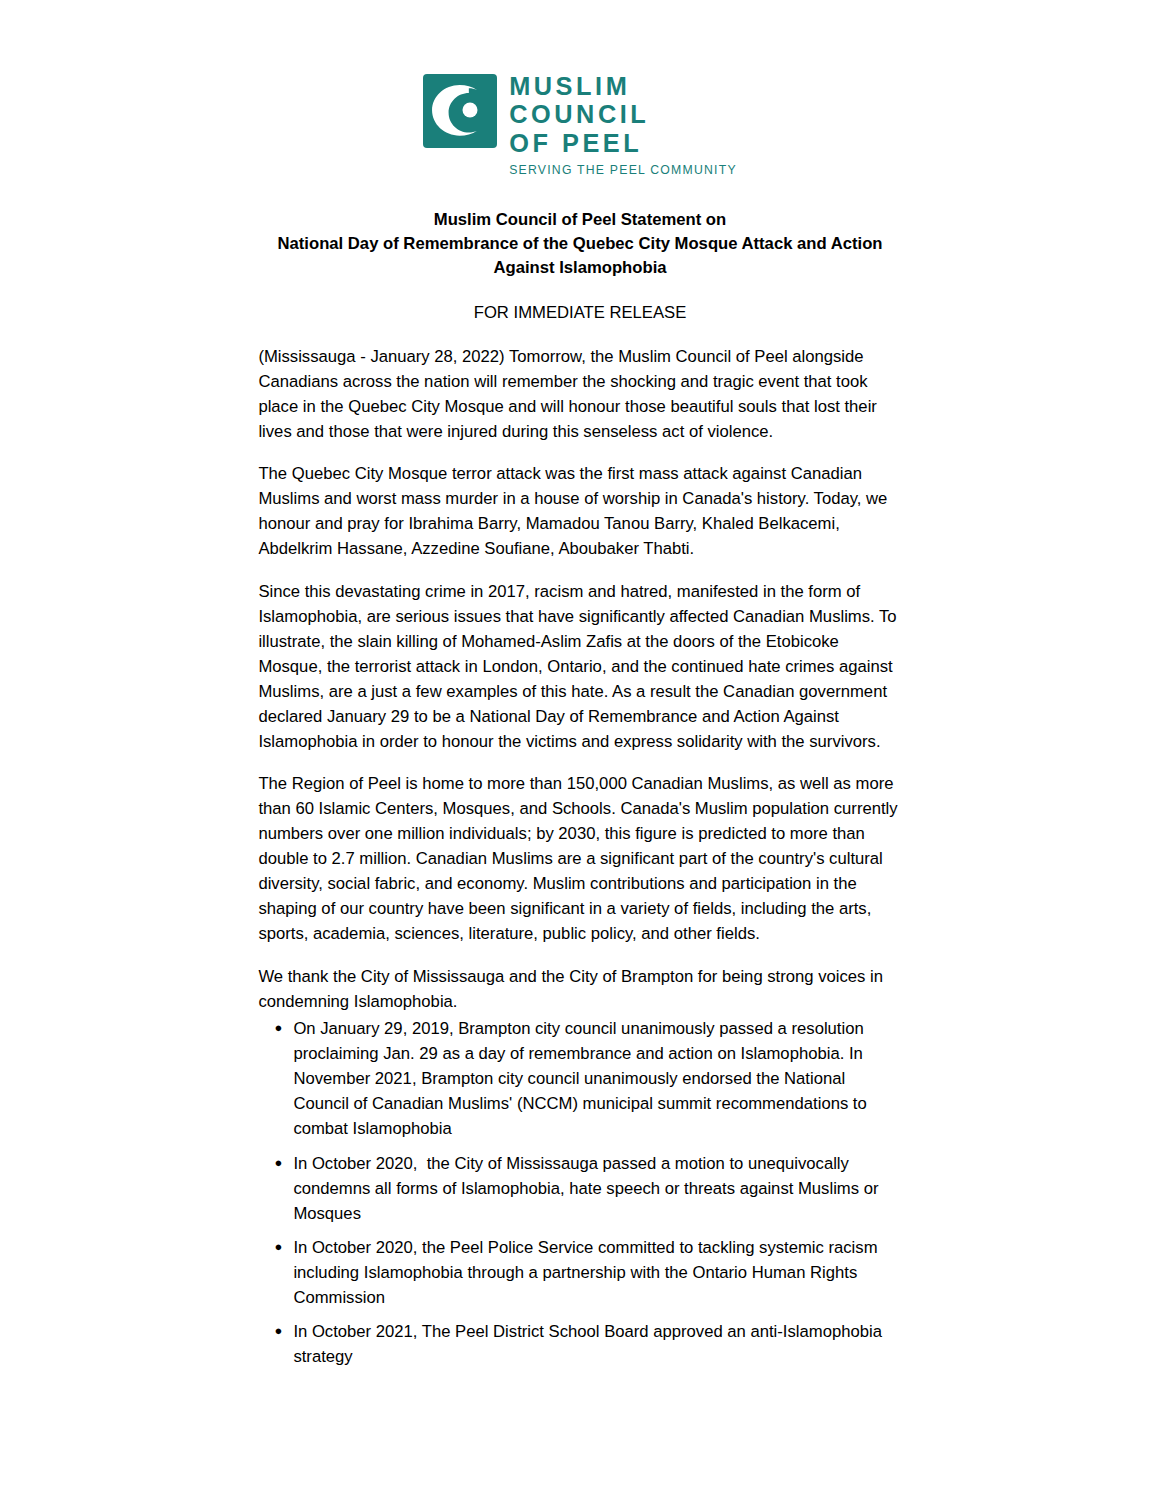Muslim
Council
of Peel
Serving the Peel Community
Muslim Council of Peel Statement on
National Day of Remembrance of the Quebec City Mosque Attack and Action Against Islamophobia
FOR IMMEDIATE RELEASE
(Mississauga - January 28, 2022) Tomorrow, the Muslim Council of Peel alongside Canadians across the nation will remember the shocking and tragic event that took place in the Quebec City Mosque and will honour those beautiful souls that lost their lives and those that were injured during this senseless act of violence.
The Quebec City Mosque terror attack was the first mass attack against Canadian Muslims and worst mass murder in a house of worship in Canada's history. Today, we honour and pray for Ibrahima Barry, Mamadou Tanou Barry, Khaled Belkacemi, Abdelkrim Hassane, Azzedine Soufiane, Aboubaker Thabti.
Since this devastating crime in 2017, racism and hatred, manifested in the form of Islamophobia, are serious issues that have significantly affected Canadian Muslims. To illustrate, the slain killing of Mohamed-Aslim Zafis at the doors of the Etobicoke Mosque, the terrorist attack in London, Ontario, and the continued hate crimes against Muslims, are a just a few examples of this hate. As a result the Canadian government declared January 29 to be a National Day of Remembrance and Action Against Islamophobia in order to honour the victims and express solidarity with the survivors.
The Region of Peel is home to more than 150,000 Canadian Muslims, as well as more than 60 Islamic Centers, Mosques, and Schools. Canada's Muslim population currently numbers over one million individuals; by 2030, this figure is predicted to more than double to 2.7 million. Canadian Muslims are a significant part of the country's cultural diversity, social fabric, and economy. Muslim contributions and participation in the shaping of our country have been significant in a variety of fields, including the arts, sports, academia, sciences, literature, public policy, and other fields.
We thank the City of Mississauga and the City of Brampton for being strong voices in condemning Islamophobia.
On January 29, 2019, Brampton city council unanimously passed a resolution proclaiming Jan. 29 as a day of remembrance and action on Islamophobia. In November 2021, Brampton city council unanimously endorsed the National Council of Canadian Muslims' (NCCM) municipal summit recommendations to combat Islamophobia
In October 2020, the City of Mississauga passed a motion to unequivocally condemns all forms of Islamophobia, hate speech or threats against Muslims or Mosques
In October 2020, the Peel Police Service committed to tackling systemic racism including Islamophobia through a partnership with the Ontario Human Rights Commission
In October 2021, The Peel District School Board approved an anti-Islamophobia strategy